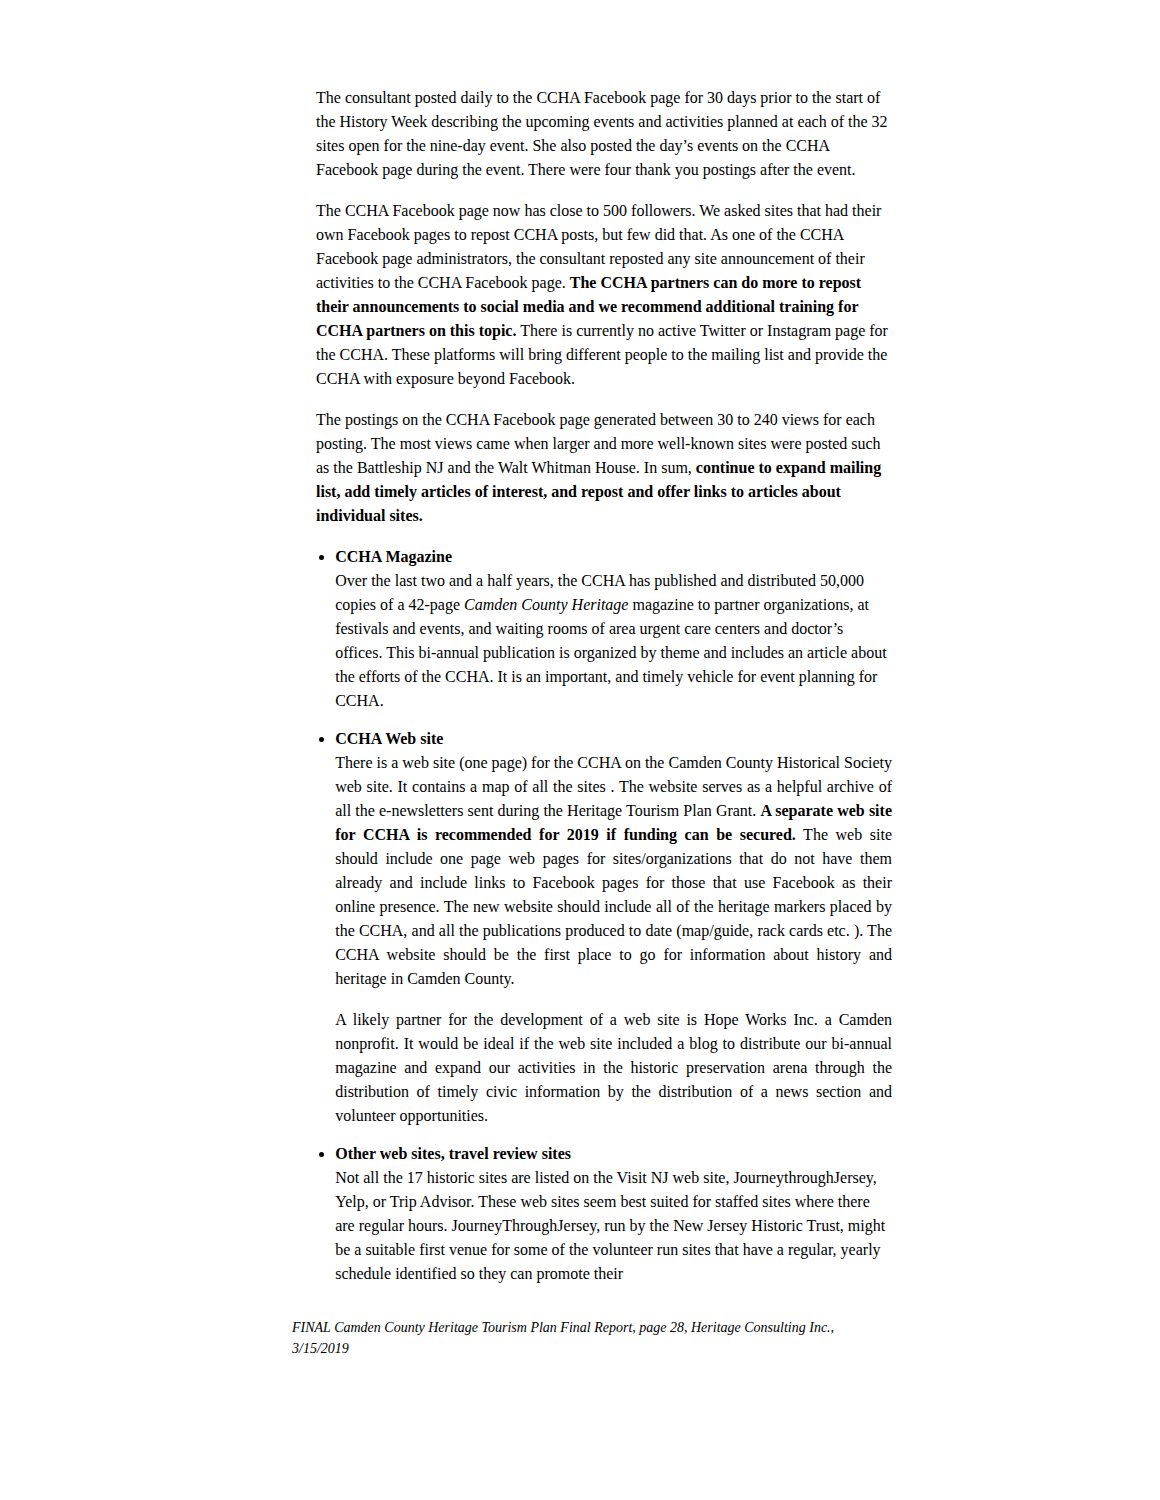The consultant posted daily to the CCHA Facebook page for 30 days prior to the start of the History Week describing the upcoming events and activities planned at each of the 32 sites open for the nine-day event. She also posted the day’s events on the CCHA Facebook page during the event. There were four thank you postings after the event.
The CCHA Facebook page now has close to 500 followers. We asked sites that had their own Facebook pages to repost CCHA posts, but few did that. As one of the CCHA Facebook page administrators, the consultant reposted any site announcement of their activities to the CCHA Facebook page. The CCHA partners can do more to repost their announcements to social media and we recommend additional training for CCHA partners on this topic. There is currently no active Twitter or Instagram page for the CCHA. These platforms will bring different people to the mailing list and provide the CCHA with exposure beyond Facebook.
The postings on the CCHA Facebook page generated between 30 to 240 views for each posting. The most views came when larger and more well-known sites were posted such as the Battleship NJ and the Walt Whitman House. In sum, continue to expand mailing list, add timely articles of interest, and repost and offer links to articles about individual sites.
CCHA Magazine
Over the last two and a half years, the CCHA has published and distributed 50,000 copies of a 42-page Camden County Heritage magazine to partner organizations, at festivals and events, and waiting rooms of area urgent care centers and doctor’s offices. This bi-annual publication is organized by theme and includes an article about the efforts of the CCHA. It is an important, and timely vehicle for event planning for CCHA.
CCHA Web site
There is a web site (one page) for the CCHA on the Camden County Historical Society web site. It contains a map of all the sites . The website serves as a helpful archive of all the e-newsletters sent during the Heritage Tourism Plan Grant. A separate web site for CCHA is recommended for 2019 if funding can be secured. The web site should include one page web pages for sites/organizations that do not have them already and include links to Facebook pages for those that use Facebook as their online presence. The new website should include all of the heritage markers placed by the CCHA, and all the publications produced to date (map/guide, rack cards etc. ). The CCHA website should be the first place to go for information about history and heritage in Camden County.
A likely partner for the development of a web site is Hope Works Inc. a Camden nonprofit. It would be ideal if the web site included a blog to distribute our bi-annual magazine and expand our activities in the historic preservation arena through the distribution of timely civic information by the distribution of a news section and volunteer opportunities.
Other web sites, travel review sites
Not all the 17 historic sites are listed on the Visit NJ web site, JourneythroughJersey, Yelp, or Trip Advisor. These web sites seem best suited for staffed sites where there are regular hours. JourneyThroughJersey, run by the New Jersey Historic Trust, might be a suitable first venue for some of the volunteer run sites that have a regular, yearly schedule identified so they can promote their
FINAL Camden County Heritage Tourism Plan Final Report, page 28, Heritage Consulting Inc., 3/15/2019